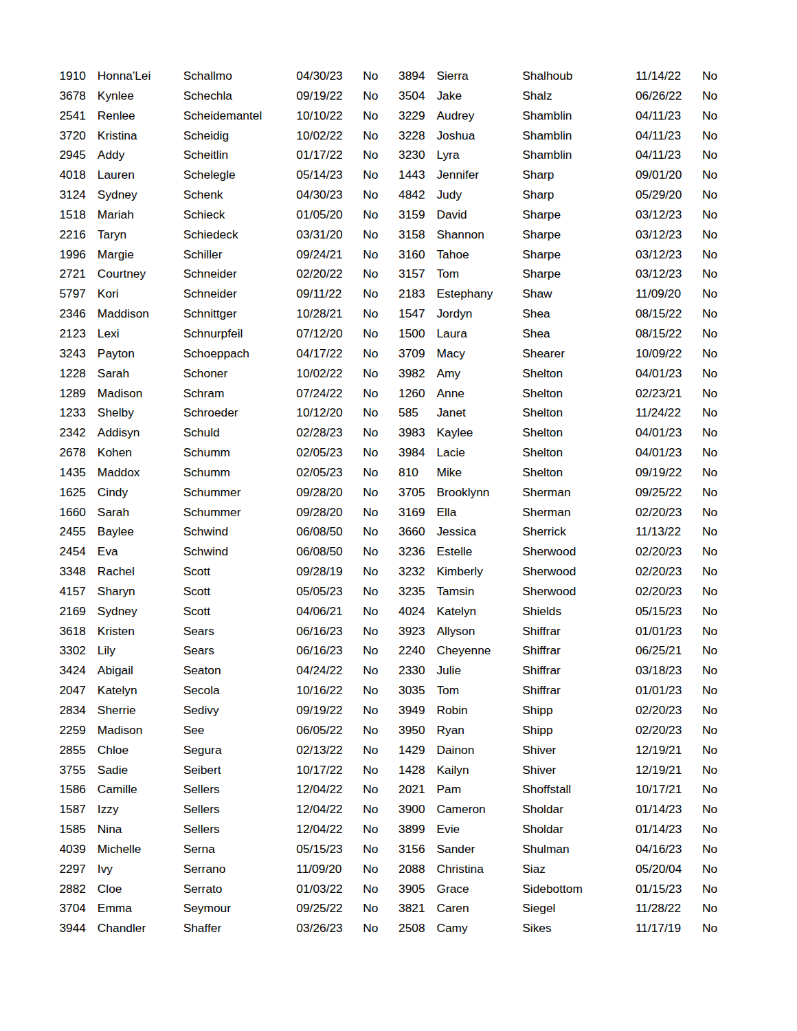| / 1910 / Honna'Lei / Schallmo / 04/30/23 / No / / 3678 / Kynlee / Schechla / 09/19/22 / No / / 2541 / Renlee / Scheidemantel / 10/10/22 / No / / 3720 / Kristina / Scheidig / 10/02/22 / No / / 2945 / Addy / Scheitlin / 01/17/22 / No / / 4018 / Lauren / Schelegle / 05/14/23 / No / / 3124 / Sydney / Schenk / 04/30/23 / No / / 1518 / Mariah / Schieck / 01/05/20 / No / / 2216 / Taryn / Schiedeck / 03/31/20 / No / / 1996 / Margie / Schiller / 09/24/21 / No / / 2721 / Courtney / Schneider / 02/20/22 / No / / 5797 / Kori / Schneider / 09/11/22 / No / / 2346 / Maddison / Schnittger / 10/28/21 / No / / 2123 / Lexi / Schnurpfeil / 07/12/20 / No / / 3243 / Payton / Schoeppach / 04/17/22 / No / / 1228 / Sarah / Schoner / 10/02/22 / No / / 1289 / Madison / Schram / 07/24/22 / No / / 1233 / Shelby / Schroeder / 10/12/20 / No / / 2342 / Addisyn / Schuld / 02/28/23 / No / / 2678 / Kohen / Schumm / 02/05/23 / No / / 1435 / Maddox / Schumm / 02/05/23 / No / / 1625 / Cindy / Schummer / 09/28/20 / No / / 1660 / Sarah / Schummer / 09/28/20 / No / / 2455 / Baylee / Schwind / 06/08/50 / No / / 2454 / Eva / Schwind / 06/08/50 / No / / 3348 / Rachel / Scott / 09/28/19 / No / / 4157 / Sharyn / Scott / 05/05/23 / No / / 2169 / Sydney / Scott / 04/06/21 / No / / 3618 / Kristen / Sears / 06/16/23 / No / / 3302 / Lily / Sears / 06/16/23 / No / / 3424 / Abigail / Seaton / 04/24/22 / No / / 2047 / Katelyn / Secola / 10/16/22 / No / / 2834 / Sherrie / Sedivy / 09/19/22 / No / / 2259 / Madison / See / 06/05/22 / No / / 2855 / Chloe / Segura / 02/13/22 / No / / 3755 / Sadie / Seibert / 10/17/22 / No / / 1586 / Camille / Sellers / 12/04/22 / No / / 1587 / Izzy / Sellers / 12/04/22 / No / / 1585 / Nina / Sellers / 12/04/22 / No / / 4039 / Michelle / Serna / 05/15/23 / No / / 2297 / Ivy / Serrano / 11/09/20 / No / / 2882 / Cloe / Serrato / 01/03/22 / No / / 3704 / Emma / Seymour / 09/25/22 / No / / 3944 / Chandler / Shaffer / 03/26/23 / No / | / 3894 / Sierra / Shalhoub / 11/14/22 / No / / 3504 / Jake / Shalz / 06/26/22 / No / / 3229 / Audrey / Shamblin / 04/11/23 / No / / 3228 / Joshua / Shamblin / 04/11/23 / No / / 3230 / Lyra / Shamblin / 04/11/23 / No / / 1443 / Jennifer / Sharp / 09/01/20 / No / / 4842 / Judy / Sharp / 05/29/20 / No / / 3159 / David / Sharpe / 03/12/23 / No / / 3158 / Shannon / Sharpe / 03/12/23 / No / / 3160 / Tahoe / Sharpe / 03/12/23 / No / / 3157 / Tom / Sharpe / 03/12/23 / No / / 2183 / Estephany / Shaw / 11/09/20 / No / / 1547 / Jordyn / Shea / 08/15/22 / No / / 1500 / Laura / Shea / 08/15/22 / No / / 3709 / Macy / Shearer / 10/09/22 / No / / 3982 / Amy / Shelton / 04/01/23 / No / / 1260 / Anne / Shelton / 02/23/21 / No / / 585 / Janet / Shelton / 11/24/22 / No / / 3983 / Kaylee / Shelton / 04/01/23 / No / / 3984 / Lacie / Shelton / 04/01/23 / No / / 810 / Mike / Shelton / 09/19/22 / No / / 3705 / Brooklynn / Sherman / 09/25/22 / No / / 3169 / Ella / Sherman / 02/20/23 / No / / 3660 / Jessica / Sherrick / 11/13/22 / No / / 3236 / Estelle / Sherwood / 02/20/23 / No / / 3232 / Kimberly / Sherwood / 02/20/23 / No / / 3235 / Tamsin / Sherwood / 02/20/23 / No / / 4024 / Katelyn / Shields / 05/15/23 / No / / 3923 / Allyson / Shiffrar / 01/01/23 / No / / 2240 / Cheyenne / Shiffrar / 06/25/21 / No / / 2330 / Julie / Shiffrar / 03/18/23 / No / / 3035 / Tom / Shiffrar / 01/01/23 / No / / 3949 / Robin / Shipp / 02/20/23 / No / / 3950 / Ryan / Shipp / 02/20/23 / No / / 1429 / Dainon / Shiver / 12/19/21 / No / / 1428 / Kailyn / Shiver / 12/19/21 / No / / 2021 / Pam / Shoffstall / 10/17/21 / No / / 3900 / Cameron / Sholdar / 01/14/23 / No / / 3899 / Evie / Sholdar / 01/14/23 / No / / 3156 / Sander / Shulman / 04/16/23 / No / / 2088 / Christina / Siaz / 05/20/04 / No / / 3905 / Grace / Sidebottom / 01/15/23 / No / / 3821 / Caren / Siegel / 11/28/22 / No / / 2508 / Camy / Sikes / 11/17/19 / No / |